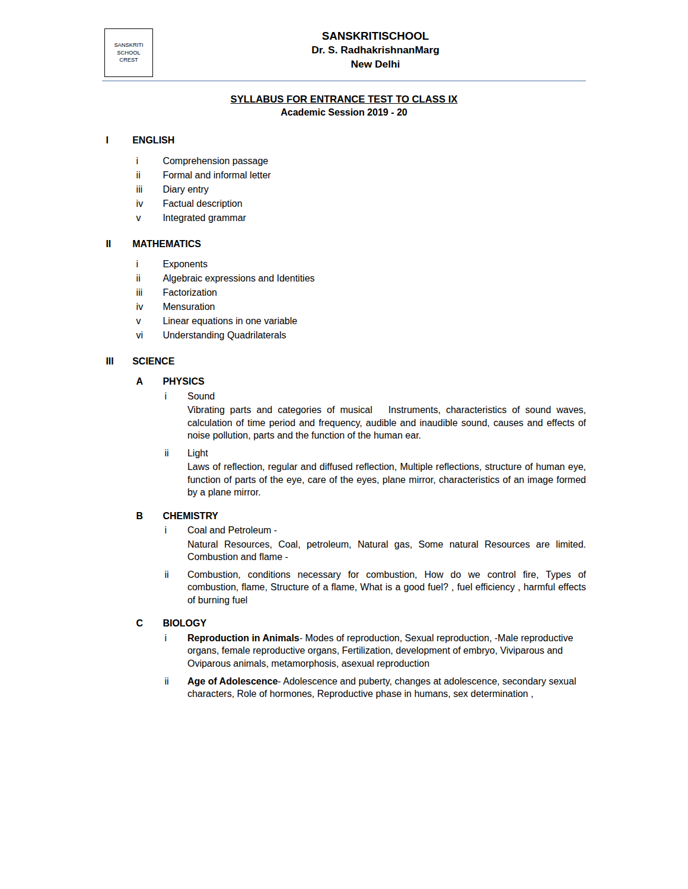SANSKRITI
SCHOOL
CREST
SANSKRITISCHOOL
Dr. S. RadhakrishnanMarg
New Delhi
SYLLABUS FOR ENTRANCE TEST TO CLASS IX
Academic Session 2019 - 20
English
Comprehension passage
Formal and informal letter
Diary entry
Factual description
Integrated grammar
Mathematics
Exponents
Algebraic expressions and Identities
Factorization
Mensuration
Linear equations in one variable
Understanding Quadrilaterals
Science
Physics
Sound
Vibrating parts and categories of musical Instruments, characteristics of sound waves, calculation of time period and frequency, audible and inaudible sound, causes and effects of noise pollution, parts and the function of the human ear.
Light
Laws of reflection, regular and diffused reflection, Multiple reflections, structure of human eye, function of parts of the eye, care of the eyes, plane mirror, characteristics of an image formed by a plane mirror.
Chemistry
Coal and Petroleum -
Natural Resources, Coal, petroleum, Natural gas, Some natural Resources are limited. Combustion and flame -
Combustion, conditions necessary for combustion, How do we control fire, Types of combustion, flame, Structure of a flame, What is a good fuel? , fuel efficiency , harmful effects of burning fuel
Biology
Reproduction in Animals- Modes of reproduction, Sexual reproduction, -Male reproductive organs, female reproductive organs, Fertilization, development of embryo, Viviparous and Oviparous animals, metamorphosis, asexual reproduction
Age of Adolescence- Adolescence and puberty, changes at adolescence, secondary sexual characters, Role of hormones, Reproductive phase in humans, sex determination ,